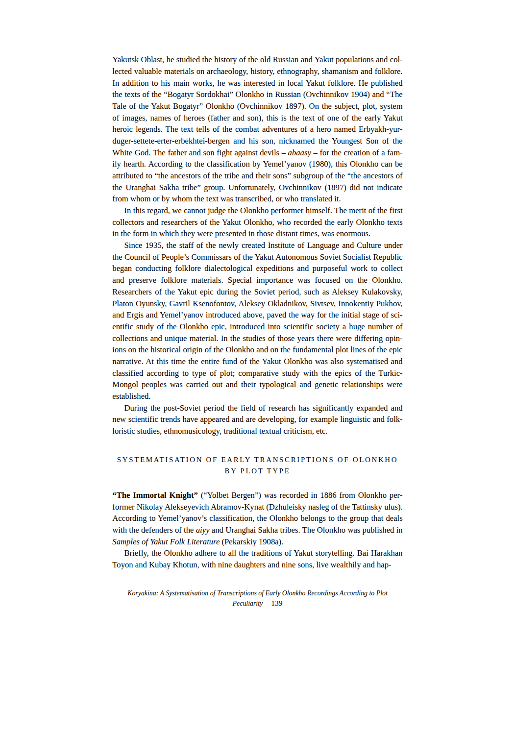Yakutsk Oblast, he studied the history of the old Russian and Yakut populations and collected valuable materials on archaeology, history, ethnography, shamanism and folklore. In addition to his main works, he was interested in local Yakut folklore. He published the texts of the “Bogatyr Sordokhai” Olonkho in Russian (Ovchinnikov 1904) and “The Tale of the Yakut Bogatyr” Olonkho (Ovchinnikov 1897). On the subject, plot, system of images, names of heroes (father and son), this is the text of one of the early Yakut heroic legends. The text tells of the combat adventures of a hero named Erbyakh-yurduger-settete-erter-erbekhtei-bergen and his son, nicknamed the Youngest Son of the White God. The father and son fight against devils – abaasy – for the creation of a family hearth. According to the classification by Yemel’yanov (1980), this Olonkho can be attributed to “the ancestors of the tribe and their sons” subgroup of the “the ancestors of the Uranghai Sakha tribe” group. Unfortunately, Ovchinnikov (1897) did not indicate from whom or by whom the text was transcribed, or who translated it.
In this regard, we cannot judge the Olonkho performer himself. The merit of the first collectors and researchers of the Yakut Olonkho, who recorded the early Olonkho texts in the form in which they were presented in those distant times, was enormous.
Since 1935, the staff of the newly created Institute of Language and Culture under the Council of People’s Commissars of the Yakut Autonomous Soviet Socialist Republic began conducting folklore dialectological expeditions and purposeful work to collect and preserve folklore materials. Special importance was focused on the Olonkho. Researchers of the Yakut epic during the Soviet period, such as Aleksey Kulakovsky, Platon Oyunsky, Gavril Ksenofontov, Aleksey Okladnikov, Sivtsev, Innokentiy Pukhov, and Ergis and Yemel’yanov introduced above, paved the way for the initial stage of scientific study of the Olonkho epic, introduced into scientific society a huge number of collections and unique material. In the studies of those years there were differing opinions on the historical origin of the Olonkho and on the fundamental plot lines of the epic narrative. At this time the entire fund of the Yakut Olonkho was also systematised and classified according to type of plot; comparative study with the epics of the Turkic-Mongol peoples was carried out and their typological and genetic relationships were established.
During the post-Soviet period the field of research has significantly expanded and new scientific trends have appeared and are developing, for example linguistic and folkloristic studies, ethnomusicology, traditional textual criticism, etc.
Systematisation of early transcriptions of Olonkho
by plot type
“The Immortal Knight” (“Yolbet Bergen”) was recorded in 1886 from Olonkho performer Nikolay Alekseyevich Abramov-Kynat (Dzhuleisky nasleg of the Tattinsky ulus). According to Yemel’yanov’s classification, the Olonkho belongs to the group that deals with the defenders of the aiyy and Uranghai Sakha tribes. The Olonkho was published in Samples of Yakut Folk Literature (Pekarskiy 1908a).
Briefly, the Olonkho adhere to all the traditions of Yakut storytelling. Bai Harakhan Toyon and Kubay Khotun, with nine daughters and nine sons, live wealthily and hap-
Koryakina: A Systematisation of Transcriptions of Early Olonkho Recordings According to Plot Peculiarity139